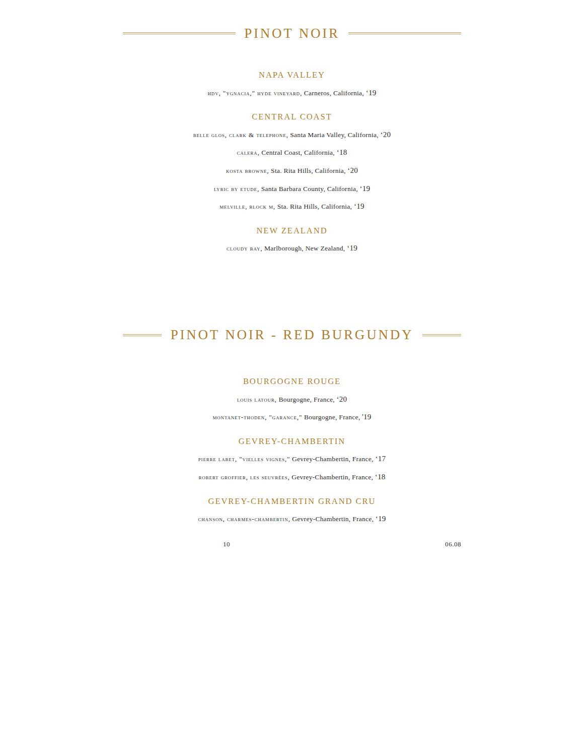Pinot Noir
Napa Valley
HDV, "Ygnacia," Hyde Vineyard, Carneros, California, ‘19
Central Coast
Belle Glos, Clark & Telephone, Santa Maria Valley, California, ‘20
Calera, Central Coast, California, ‘18
Kosta Browne, Sta. Rita Hills, California, ‘20
Lyric by Etude, Santa Barbara County, California, ‘19
Melville, Block M, Sta. Rita Hills, California, ‘19
New Zealand
Cloudy Bay, Marlborough, New Zealand, ‘19
Pinot Noir - Red Burgundy
Bourgogne Rouge
Louis Latour, Bourgogne, France, ‘20
Montanet-Thoden, "Garance," Bourgogne, France, '19
Gevrey-Chambertin
Pierre Labet, "Vielles Vignes," Gevrey-Chambertin, France, ‘17
Robert Groffier, Les Seuvrées, Gevrey-Chambertin, France, ‘18
Gevrey-Chambertin Grand Cru
Chanson, Charmes-Chambertin, Gevrey-Chambertin, France, ‘19
10 06.08